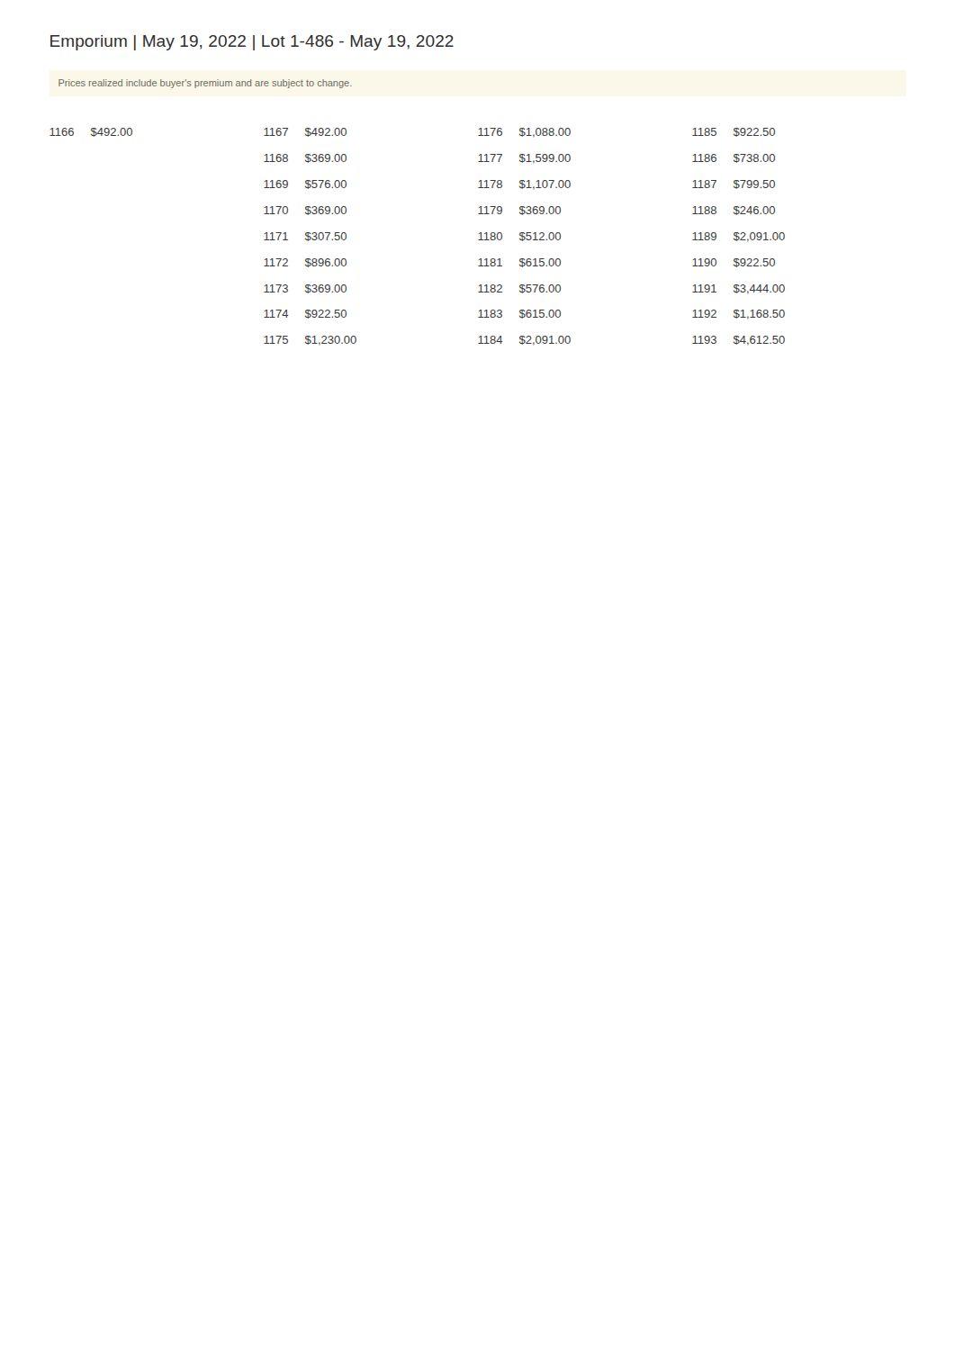Emporium | May 19, 2022 | Lot 1-486 - May 19, 2022
Prices realized include buyer's premium and are subject to change.
| / 1166 / $492.00 / | / 1167 / $492.00 / / 1168 / $369.00 / / 1169 / $576.00 / / 1170 / $369.00 / / 1171 / $307.50 / / 1172 / $896.00 / / 1173 / $369.00 / / 1174 / $922.50 / / 1175 / $1,230.00 / | / 1176 / $1,088.00 / / 1177 / $1,599.00 / / 1178 / $1,107.00 / / 1179 / $369.00 / / 1180 / $512.00 / / 1181 / $615.00 / / 1182 / $576.00 / / 1183 / $615.00 / / 1184 / $2,091.00 / | / 1185 / $922.50 / / 1186 / $738.00 / / 1187 / $799.50 / / 1188 / $246.00 / / 1189 / $2,091.00 / / 1190 / $922.50 / / 1191 / $3,444.00 / / 1192 / $1,168.50 / / 1193 / $4,612.50 / |